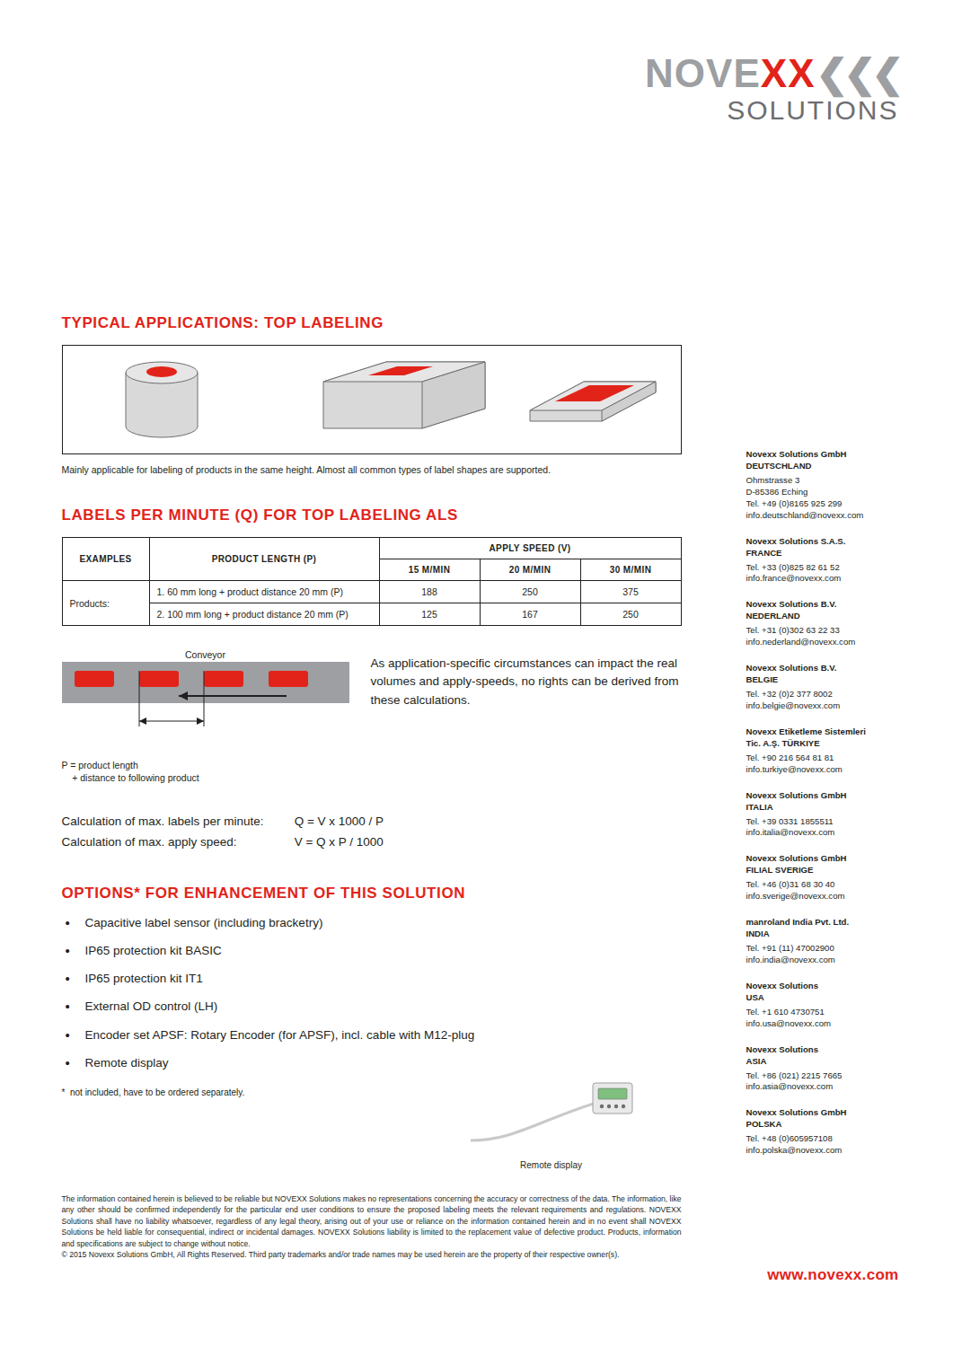NOVEXX❮❮❮
SOLUTIONS
Typical applications: top labeling
Mainly applicable for labeling of products in the same height. Almost all common types of label shapes are supported.
Labels per minute (Q) for top labeling ALS
| Examples | Product length (P) | Apply speed (V) |
| --- | --- | --- |
| 15 m/min | 20 m/min | 30 m/min |
| Products: | 1. 60 mm long + product distance 20 mm (P) | 188 | 250 | 375 |
| 2. 100 mm long + product distance 20 mm (P) | 125 | 167 | 250 |
Conveyor
P = product length
+ distance to following product
As application-specific circumstances can impact the real volumes and apply-speeds, no rights can be derived from these calculations.
| Calculation of max. labels per minute: | Q = V x 1000 / P |
| Calculation of max. apply speed: | V = Q x P / 1000 |
Options* for enhancement of this solution
Capacitive label sensor (including bracketry)
IP65 protection kit BASIC
IP65 protection kit IT1
External OD control (LH)
Encoder set APSF: Rotary Encoder (for APSF), incl. cable with M12-plug
Remote display
* not included, have to be ordered separately.
Remote display
The information contained herein is believed to be reliable but NOVEXX Solutions makes no representations concerning the accuracy or correctness of the data. The information, like any other should be confirmed independently for the particular end user conditions to ensure the proposed labeling meets the relevant requirements and regulations. NOVEXX Solutions shall have no liability whatsoever, regardless of any legal theory, arising out of your use or reliance on the information contained herein and in no event shall NOVEXX Solutions be held liable for consequential, indirect or incidental damages. NOVEXX Solutions liability is limited to the replacement value of defective product. Products, information and specifications are subject to change without notice.
© 2015 Novexx Solutions GmbH, All Rights Reserved. Third party trademarks and/or trade names may be used herein are the property of their respective owner(s).
Novexx Solutions GmbH
DEUTSCHLAND
Ohmstrasse 3
D-85386 Eching
Tel. +49 (0)8165 925 299
info.deutschland@novexx.com
Novexx Solutions S.A.S.
FRANCE
Tel. +33 (0)825 82 61 52
info.france@novexx.com
Novexx Solutions B.V.
NEDERLAND
Tel. +31 (0)302 63 22 33
info.nederland@novexx.com
Novexx Solutions B.V.
BELGIE
Tel. +32 (0)2 377 8002
info.belgie@novexx.com
Novexx Etiketleme Sistemleri
Tic. A.Ş. TÜRKIYE
Tel. +90 216 564 81 81
info.turkiye@novexx.com
Novexx Solutions GmbH
ITALIA
Tel. +39 0331 1855511
info.italia@novexx.com
Novexx Solutions GmbH
FILIAL SVERIGE
Tel. +46 (0)31 68 30 40
info.sverige@novexx.com
manroland India Pvt. Ltd.
INDIA
Tel. +91 (11) 47002900
info.india@novexx.com
Novexx Solutions
USA
Tel. +1 610 4730751
info.usa@novexx.com
Novexx Solutions
ASIA
Tel. +86 (021) 2215 7665
info.asia@novexx.com
Novexx Solutions GmbH
POLSKA
Tel. +48 (0)605957108
info.polska@novexx.com
www.novexx.com